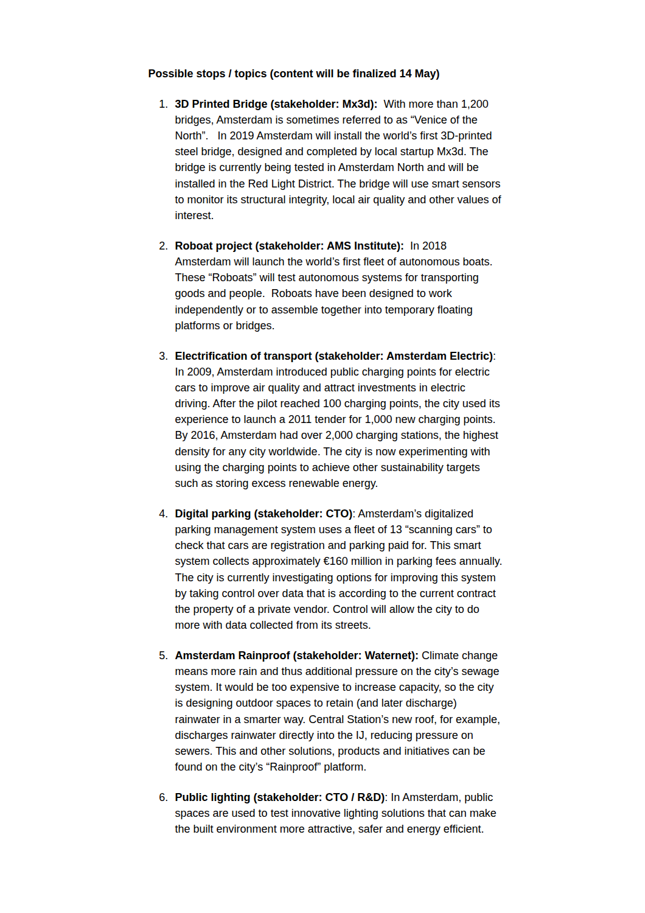Possible stops / topics (content will be finalized 14 May)
3D Printed Bridge (stakeholder: Mx3d): With more than 1,200 bridges, Amsterdam is sometimes referred to as “Venice of the North”. In 2019 Amsterdam will install the world’s first 3D-printed steel bridge, designed and completed by local startup Mx3d. The bridge is currently being tested in Amsterdam North and will be installed in the Red Light District. The bridge will use smart sensors to monitor its structural integrity, local air quality and other values of interest.
Roboat project (stakeholder: AMS Institute): In 2018 Amsterdam will launch the world’s first fleet of autonomous boats. These “Roboats” will test autonomous systems for transporting goods and people. Roboats have been designed to work independently or to assemble together into temporary floating platforms or bridges.
Electrification of transport (stakeholder: Amsterdam Electric): In 2009, Amsterdam introduced public charging points for electric cars to improve air quality and attract investments in electric driving. After the pilot reached 100 charging points, the city used its experience to launch a 2011 tender for 1,000 new charging points. By 2016, Amsterdam had over 2,000 charging stations, the highest density for any city worldwide. The city is now experimenting with using the charging points to achieve other sustainability targets such as storing excess renewable energy.
Digital parking (stakeholder: CTO): Amsterdam’s digitalized parking management system uses a fleet of 13 “scanning cars” to check that cars are registration and parking paid for. This smart system collects approximately €160 million in parking fees annually. The city is currently investigating options for improving this system by taking control over data that is according to the current contract the property of a private vendor. Control will allow the city to do more with data collected from its streets.
Amsterdam Rainproof (stakeholder: Waternet): Climate change means more rain and thus additional pressure on the city’s sewage system. It would be too expensive to increase capacity, so the city is designing outdoor spaces to retain (and later discharge) rainwater in a smarter way. Central Station’s new roof, for example, discharges rainwater directly into the IJ, reducing pressure on sewers. This and other solutions, products and initiatives can be found on the city’s “Rainproof” platform.
Public lighting (stakeholder: CTO / R&D): In Amsterdam, public spaces are used to test innovative lighting solutions that can make the built environment more attractive, safer and energy efficient.